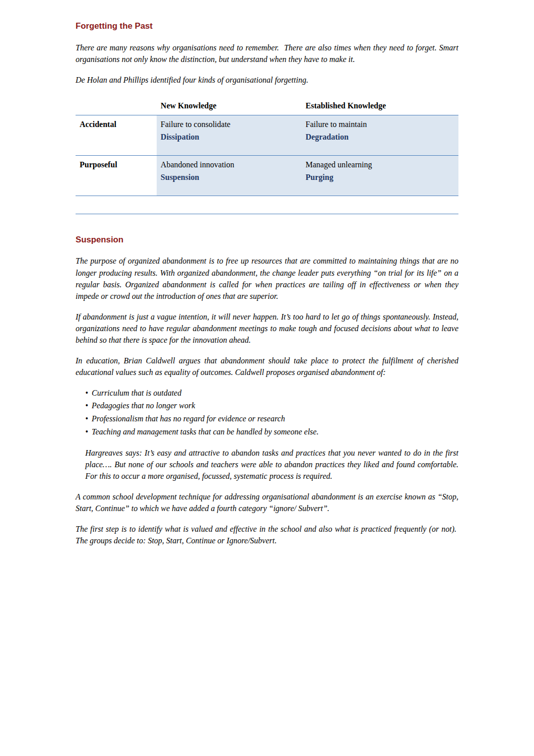Forgetting the Past
There are many reasons why organisations need to remember. There are also times when they need to forget. Smart organisations not only know the distinction, but understand when they have to make it.
De Holan and Phillips identified four kinds of organisational forgetting.
| | New Knowledge | Established Knowledge |
| --- | --- | --- |
| Accidental | Failure to consolidate Dissipation | Failure to maintain Degradation |
| Purposeful | Abandoned innovation Suspension | Managed unlearning Purging |
Suspension
The purpose of organized abandonment is to free up resources that are committed to maintaining things that are no longer producing results. With organized abandonment, the change leader puts everything “on trial for its life” on a regular basis. Organized abandonment is called for when practices are tailing off in effectiveness or when they impede or crowd out the introduction of ones that are superior.
If abandonment is just a vague intention, it will never happen. It’s too hard to let go of things spontaneously. Instead, organizations need to have regular abandonment meetings to make tough and focused decisions about what to leave behind so that there is space for the innovation ahead.
In education, Brian Caldwell argues that abandonment should take place to protect the fulfilment of cherished educational values such as equality of outcomes. Caldwell proposes organised abandonment of:
Curriculum that is outdated
Pedagogies that no longer work
Professionalism that has no regard for evidence or research
Teaching and management tasks that can be handled by someone else.
Hargreaves says: It’s easy and attractive to abandon tasks and practices that you never wanted to do in the first place…. But none of our schools and teachers were able to abandon practices they liked and found comfortable. For this to occur a more organised, focussed, systematic process is required.
A common school development technique for addressing organisational abandonment is an exercise known as “Stop, Start, Continue” to which we have added a fourth category “ignore/ Subvert”.
The first step is to identify what is valued and effective in the school and also what is practiced frequently (or not). The groups decide to: Stop, Start, Continue or Ignore/Subvert.